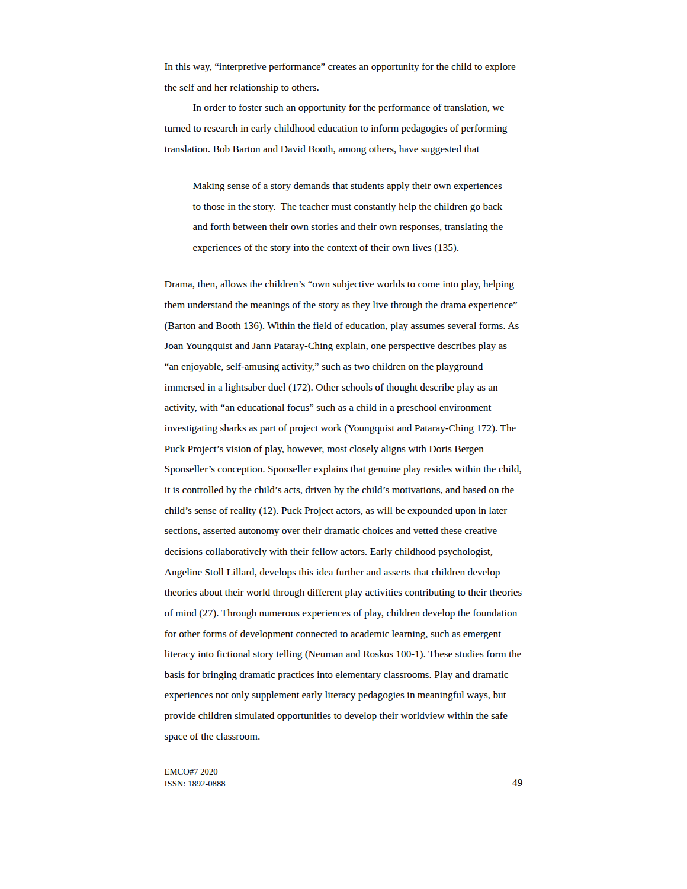In this way, “interpretive performance” creates an opportunity for the child to explore the self and her relationship to others.
In order to foster such an opportunity for the performance of translation, we turned to research in early childhood education to inform pedagogies of performing translation. Bob Barton and David Booth, among others, have suggested that
Making sense of a story demands that students apply their own experiences to those in the story. The teacher must constantly help the children go back and forth between their own stories and their own responses, translating the experiences of the story into the context of their own lives (135).
Drama, then, allows the children’s “own subjective worlds to come into play, helping them understand the meanings of the story as they live through the drama experience” (Barton and Booth 136). Within the field of education, play assumes several forms. As Joan Youngquist and Jann Pataray-Ching explain, one perspective describes play as “an enjoyable, self-amusing activity,” such as two children on the playground immersed in a lightsaber duel (172). Other schools of thought describe play as an activity, with “an educational focus” such as a child in a preschool environment investigating sharks as part of project work (Youngquist and Pataray-Ching 172). The Puck Project’s vision of play, however, most closely aligns with Doris Bergen Sponseller’s conception. Sponseller explains that genuine play resides within the child, it is controlled by the child’s acts, driven by the child’s motivations, and based on the child’s sense of reality (12). Puck Project actors, as will be expounded upon in later sections, asserted autonomy over their dramatic choices and vetted these creative decisions collaboratively with their fellow actors. Early childhood psychologist, Angeline Stoll Lillard, develops this idea further and asserts that children develop theories about their world through different play activities contributing to their theories of mind (27). Through numerous experiences of play, children develop the foundation for other forms of development connected to academic learning, such as emergent literacy into fictional story telling (Neuman and Roskos 100-1). These studies form the basis for bringing dramatic practices into elementary classrooms. Play and dramatic experiences not only supplement early literacy pedagogies in meaningful ways, but provide children simulated opportunities to develop their worldview within the safe space of the classroom.
EMCO#7 2020 ISSN: 1892-0888
49